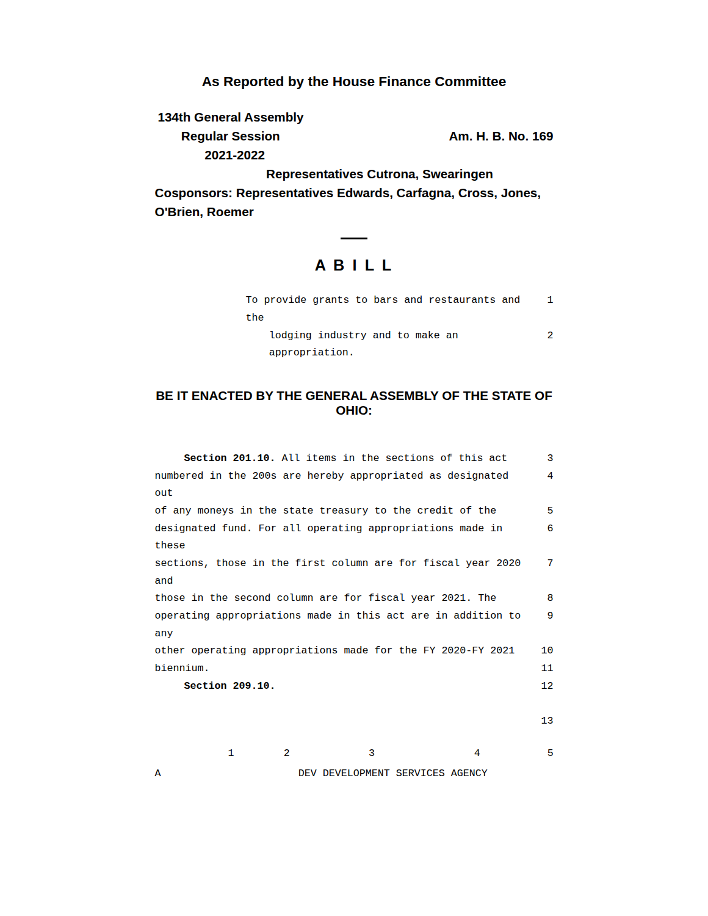As Reported by the House Finance Committee
134th General Assembly
Regular Session Am. H. B. No. 169
2021-2022
Representatives Cutrona, Swearingen
Cosponsors: Representatives Edwards, Carfagna, Cross, Jones, O'Brien, Roemer
A B I L L
To provide grants to bars and restaurants and the1
lodging industry and to make an appropriation.2
BE IT ENACTED BY THE GENERAL ASSEMBLY OF THE STATE OF OHIO:
Section 201.10. All items in the sections of this act3
numbered in the 200s are hereby appropriated as designated out4
of any moneys in the state treasury to the credit of the5
designated fund. For all operating appropriations made in these6
sections, those in the first column are for fiscal year 2020 and7
those in the second column are for fiscal year 2021. The8
operating appropriations made in this act are in addition to any9
other operating appropriations made for the FY 2020-FY 202110
biennium.11
Section 209.10. 12
13
1 2 3 4 5
A DEV DEVELOPMENT SERVICES AGENCY